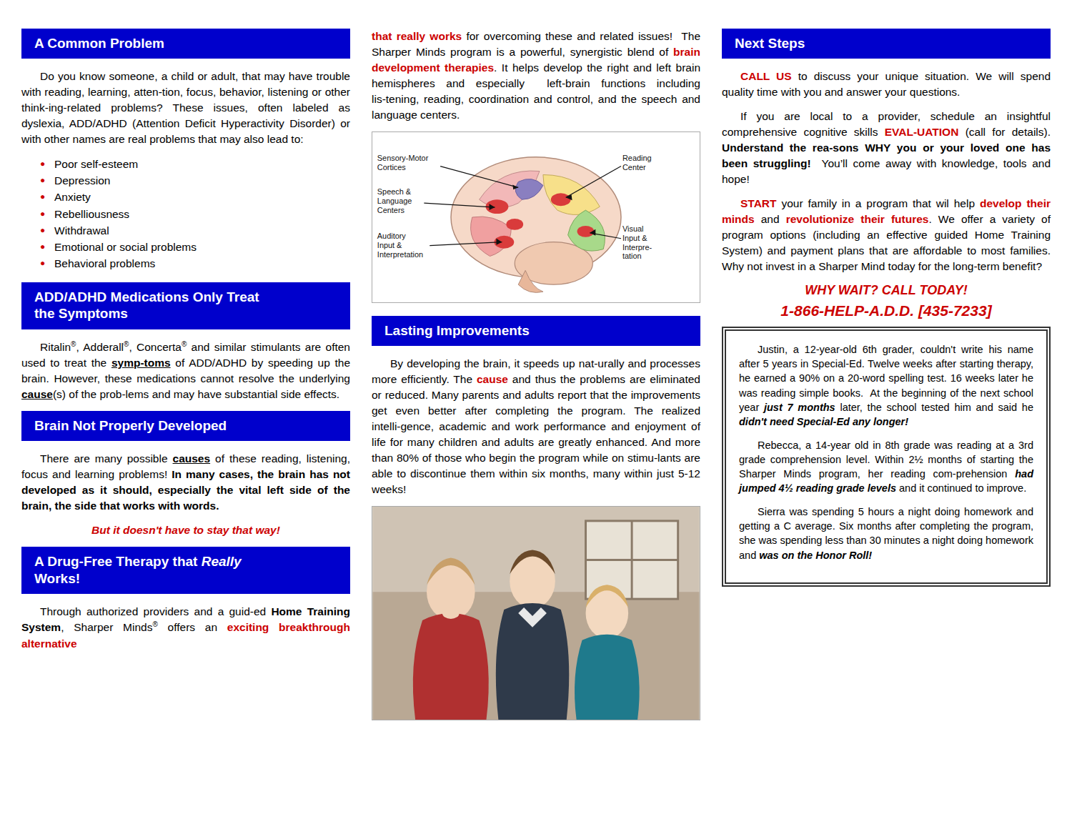A Common Problem
Do you know someone, a child or adult, that may have trouble with reading, learning, atten‑tion, focus, behavior, listening or other think‑ing-related problems? These issues, often labeled as dyslexia, ADD/ADHD (Attention Deficit Hyperactivity Disorder) or with other names are real problems that may also lead to:
Poor self-esteem
Depression
Anxiety
Rebelliousness
Withdrawal
Emotional or social problems
Behavioral problems
ADD/ADHD Medications Only Treat
the Symptoms
Ritalin®, Adderall®, Concerta® and similar stimulants are often used to treat the symp‑toms of ADD/ADHD by speeding up the brain. However, these medications cannot resolve the underlying cause(s) of the prob‑lems and may have substantial side effects.
Brain Not Properly Developed
There are many possible causes of these reading, listening, focus and learning problems! In many cases, the brain has not developed as it should, especially the vital left side of the brain, the side that works with words.
But it doesn't have to stay that way!
A Drug-Free Therapy that Really
Works!
Through authorized providers and a guid‑ed Home Training System, Sharper Minds® offers an exciting breakthrough alternative
that really works for overcoming these and related issues! The Sharper Minds program is a powerful, synergistic blend of brain development therapies. It helps develop the right and left brain hemispheres and especially left-brain functions including lis‑tening, reading, coordination and control, and the speech and language centers.
Sensory-Motor Cortices Speech & Language Centers Auditory Input & Interpretation Reading Center Visual Input & Interpre- tation
Lasting Improvements
By developing the brain, it speeds up nat‑urally and processes more efficiently. The cause and thus the problems are eliminated or reduced. Many parents and adults report that the improvements get even better after completing the program. The realized intelli‑gence, academic and work performance and enjoyment of life for many children and adults are greatly enhanced. And more than 80% of those who begin the program while on stimu‑lants are able to discontinue them within six months, many within just 5-12 weeks!
Next Steps
CALL US to discuss your unique situation. We will spend quality time with you and answer your questions.
If you are local to a provider, schedule an insightful comprehensive cognitive skills EVAL‑UATION (call for details). Understand the rea‑sons WHY you or your loved one has been struggling! You’ll come away with knowledge, tools and hope!
START your family in a program that wil help develop their minds and revolutionize their futures. We offer a variety of program options (including an effective guided Home Training System) and payment plans that are affordable to most families. Why not invest in a Sharper Mind today for the long-term benefit?
WHY WAIT? CALL TODAY!
1-866-HELP-A.D.D. [435-7233]
Justin, a 12-year-old 6th grader, couldn't write his name after 5 years in Special-Ed. Twelve weeks after starting therapy, he earned a 90% on a 20-word spelling test. 16 weeks later he was reading simple books. At the beginning of the next school year just 7 months later, the school tested him and said he didn't need Special-Ed any longer!
Rebecca, a 14-year old in 8th grade was reading at a 3rd grade comprehension level. Within 2½ months of starting the Sharper Minds program, her reading com‑prehension had jumped 4½ reading grade levels and it continued to improve.
Sierra was spending 5 hours a night doing homework and getting a C average. Six months after completing the program, she was spending less than 30 minutes a night doing homework and was on the Honor Roll!